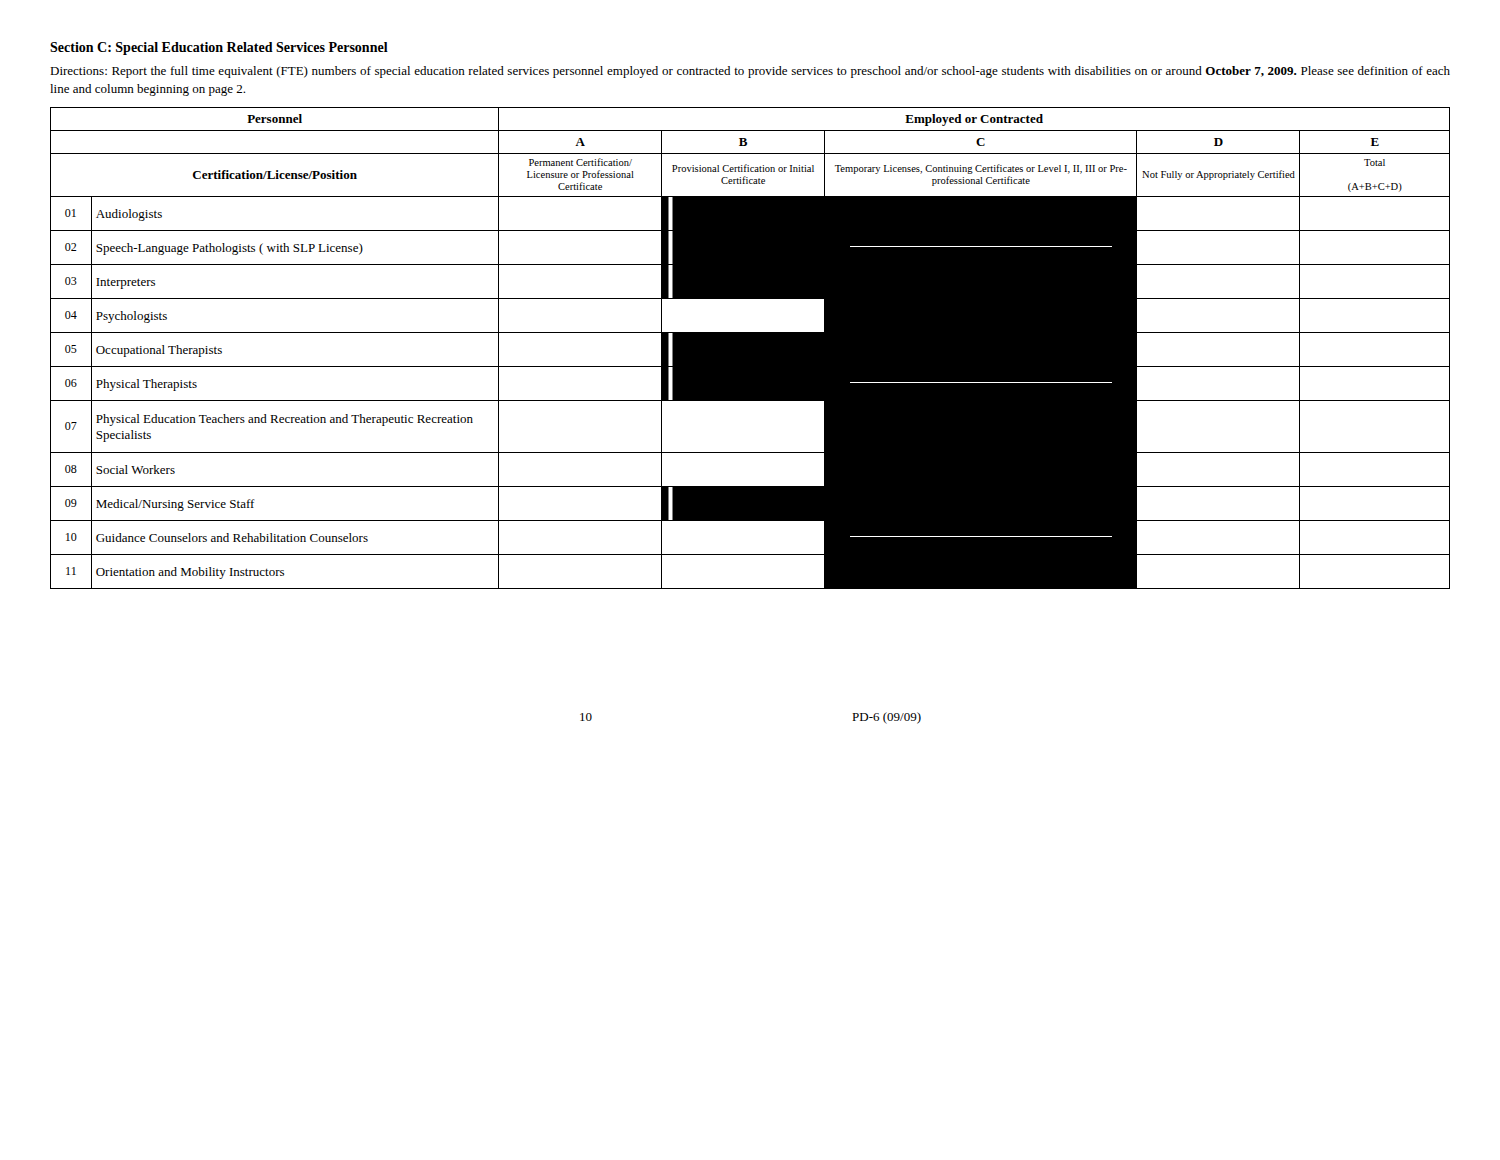Section C: Special Education Related Services Personnel
Directions: Report the full time equivalent (FTE) numbers of special education related services personnel employed or contracted to provide services to preschool and/or school-age students with disabilities on or around October 7, 2009. Please see definition of each line and column beginning on page 2.
| Personnel | Employed or Contracted |
| --- | --- |
| | A | B | C | D | E |
| Certification/License/Position | Permanent Certification/ Licensure or Professional Certificate | Provisional Certification or Initial Certificate | Temporary Licenses, Continuing Certificates or Level I, II, III or Pre-professional Certificate | Not Fully or Appropriately Certified | Total (A+B+C+D) |
| 01 | Audiologists | | | | | |
| 02 | Speech-Language Pathologists ( with SLP License) | | | | | |
| 03 | Interpreters | | | | | |
| 04 | Psychologists | | | | | |
| 05 | Occupational Therapists | | | | | |
| 06 | Physical Therapists | | | | | |
| 07 | Physical Education Teachers and Recreation and Therapeutic Recreation Specialists | | | | | |
| 08 | Social Workers | | | | | |
| 09 | Medical/Nursing Service Staff | | | | | |
| 10 | Guidance Counselors and Rehabilitation Counselors | | | | | |
| 11 | Orientation and Mobility Instructors | | | | | |
10 PD-6 (09/09)